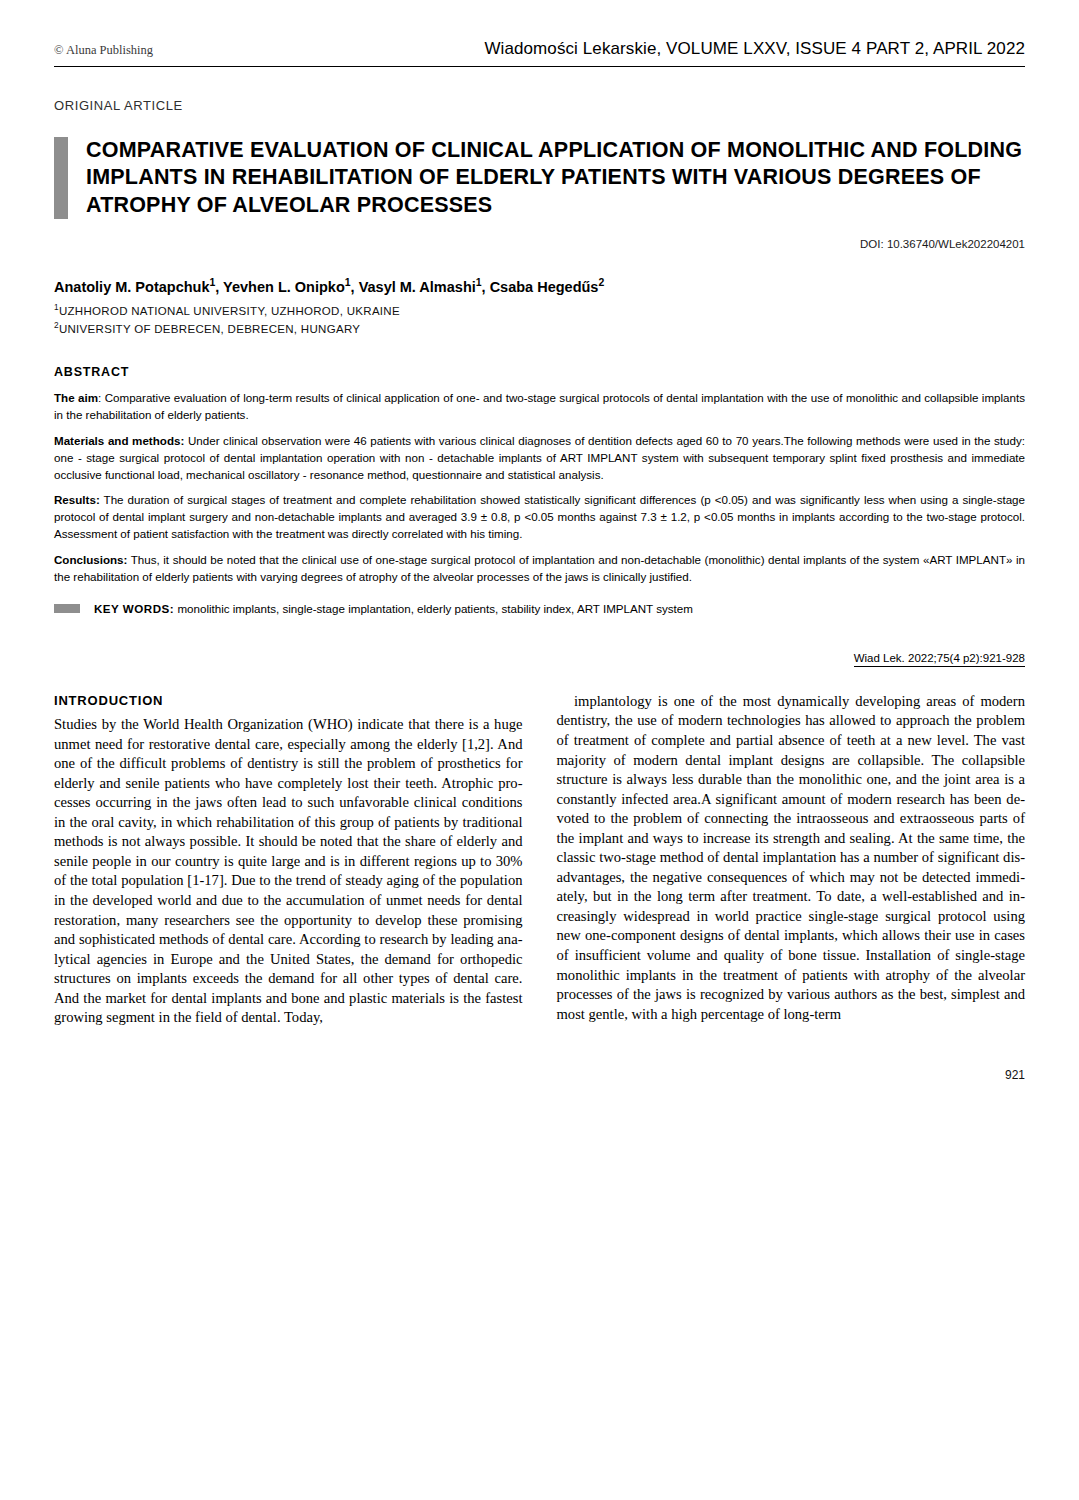© Aluna Publishing
Wiadomości Lekarskie, VOLUME LXXV, ISSUE 4 PART 2, APRIL 2022
ORIGINAL ARTICLE
Comparative evaluation of clinical application of monolithic and folding implants in rehabilitation of elderly patients with various degrees of atrophy of alveolar processes
DOI: 10.36740/WLek202204201
Anatoliy M. Potapchuk1, Yevhen L. Onipko1, Vasyl M. Almashi1, Csaba Hegedűs2
1UZHHOROD NATIONAL UNIVERSITY, UZHHOROD, UKRAINE
2UNIVERSITY OF DEBRECEN, DEBRECEN, HUNGARY
ABSTRACT
The aim: Comparative evaluation of long-term results of clinical application of one- and two-stage surgical protocols of dental implantation with the use of monolithic and collapsible implants in the rehabilitation of elderly patients.
Materials and methods: Under clinical observation were 46 patients with various clinical diagnoses of dentition defects aged 60 to 70 years.The following methods were used in the study: one - stage surgical protocol of dental implantation operation with non - detachable implants of ART IMPLANT system with subsequent temporary splint fixed prosthesis and immediate occlusive functional load, mechanical oscillatory - resonance method, questionnaire and statistical analysis.
Results: The duration of surgical stages of treatment and complete rehabilitation showed statistically significant differences (p <0.05) and was significantly less when using a single-stage protocol of dental implant surgery and non-detachable implants and averaged 3.9 ± 0.8, p <0.05 months against 7.3 ± 1.2, p <0.05 months in implants according to the two-stage protocol. Assessment of patient satisfaction with the treatment was directly correlated with his timing.
Conclusions: Thus, it should be noted that the clinical use of one-stage surgical protocol of implantation and non-detachable (monolithic) dental implants of the system «ART IMPLANT» in the rehabilitation of elderly patients with varying degrees of atrophy of the alveolar processes of the jaws is clinically justified.
KEY WORDS: monolithic implants, single-stage implantation, elderly patients, stability index, ART IMPLANT system
Wiad Lek. 2022;75(4 p2):921-928
INTRODUCTION
Studies by the World Health Organization (WHO) indicate that there is a huge unmet need for restorative dental care, especially among the elderly [1,2]. And one of the difficult problems of dentistry is still the problem of prosthetics for elderly and senile patients who have completely lost their teeth. Atrophic processes occurring in the jaws often lead to such unfavorable clinical conditions in the oral cavity, in which rehabilitation of this group of patients by traditional methods is not always possible. It should be noted that the share of elderly and senile people in our country is quite large and is in different regions up to 30% of the total population [1-17]. Due to the trend of steady aging of the population in the developed world and due to the accumulation of unmet needs for dental restoration, many researchers see the opportunity to develop these promising and sophisticated methods of dental care. According to research by leading analytical agencies in Europe and the United States, the demand for orthopedic structures on implants exceeds the demand for all other types of dental care. And the market for dental implants and bone and plastic materials is the fastest growing segment in the field of dental. Today,
implantology is one of the most dynamically developing areas of modern dentistry, the use of modern technologies has allowed to approach the problem of treatment of complete and partial absence of teeth at a new level. The vast majority of modern dental implant designs are collapsible. The collapsible structure is always less durable than the monolithic one, and the joint area is a constantly infected area.A significant amount of modern research has been devoted to the problem of connecting the intraosseous and extraosseous parts of the implant and ways to increase its strength and sealing. At the same time, the classic two-stage method of dental implantation has a number of significant disadvantages, the negative consequences of which may not be detected immediately, but in the long term after treatment. To date, a well-established and increasingly widespread in world practice single-stage surgical protocol using new one-component designs of dental implants, which allows their use in cases of insufficient volume and quality of bone tissue. Installation of single-stage monolithic implants in the treatment of patients with atrophy of the alveolar processes of the jaws is recognized by various authors as the best, simplest and most gentle, with a high percentage of long-term
921